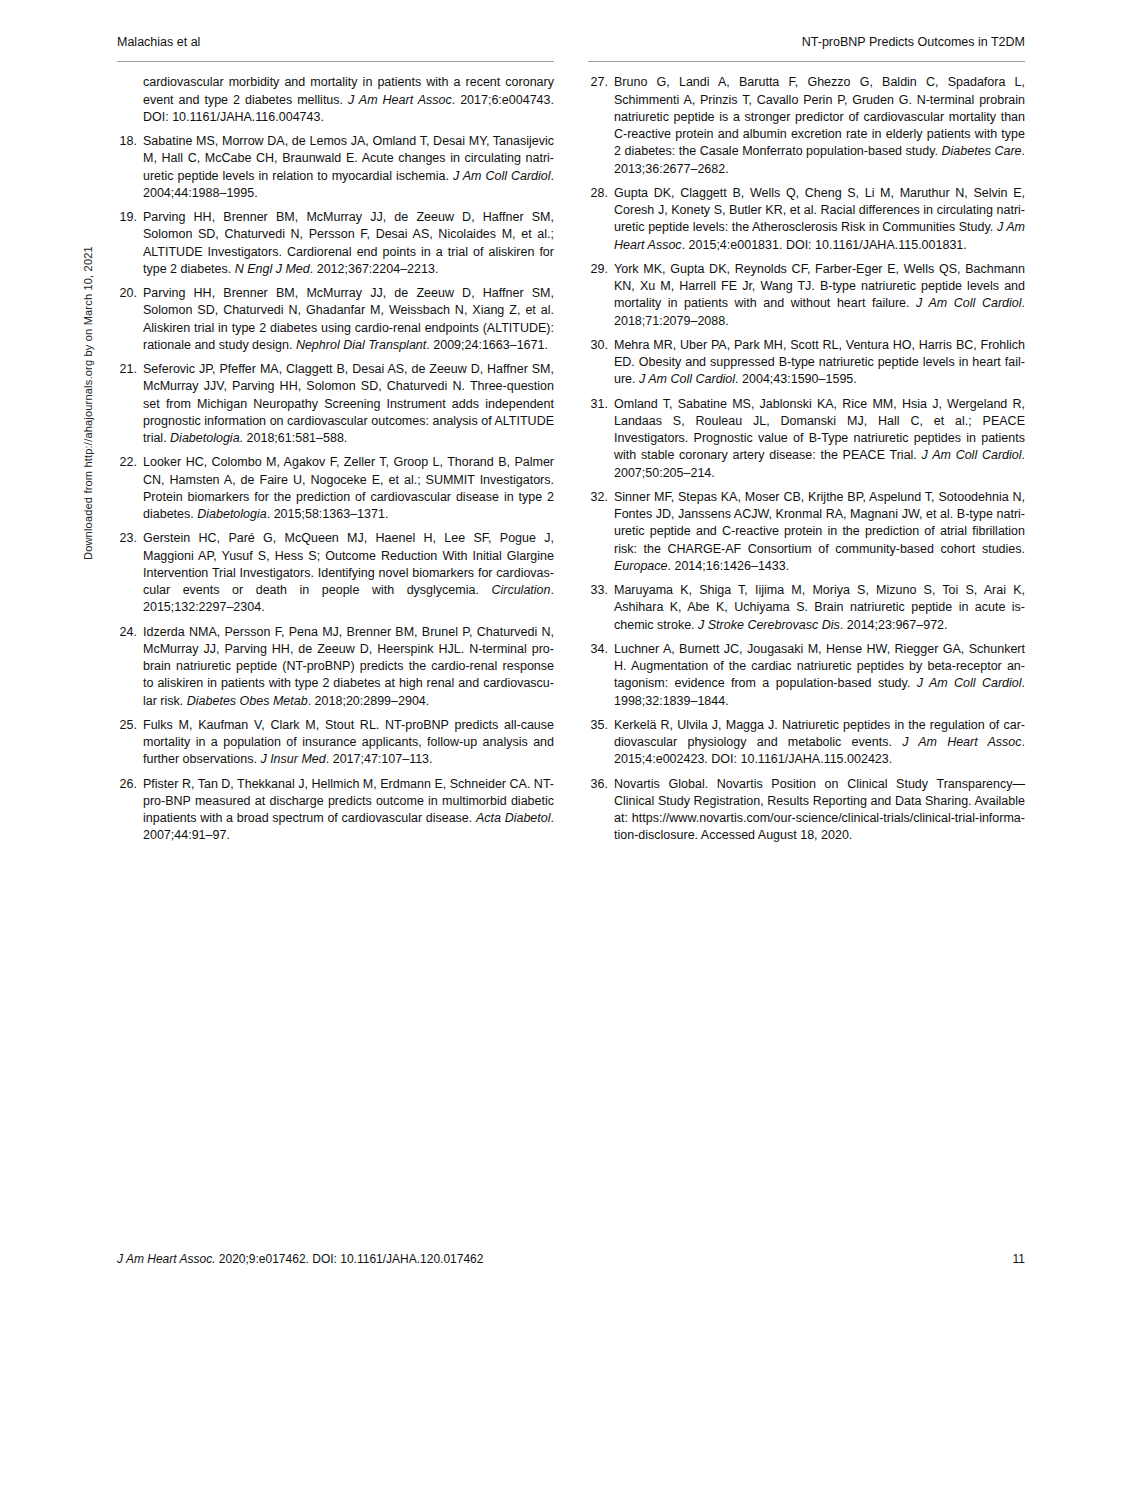Malachias et al
NT-proBNP Predicts Outcomes in T2DM
cardiovascular morbidity and mortality in patients with a recent coronary event and type 2 diabetes mellitus. J Am Heart Assoc. 2017;6:e004743. DOI: 10.1161/JAHA.116.004743.
18. Sabatine MS, Morrow DA, de Lemos JA, Omland T, Desai MY, Tanasijevic M, Hall C, McCabe CH, Braunwald E. Acute changes in circulating natriuretic peptide levels in relation to myocardial ischemia. J Am Coll Cardiol. 2004;44:1988–1995.
19. Parving HH, Brenner BM, McMurray JJ, de Zeeuw D, Haffner SM, Solomon SD, Chaturvedi N, Persson F, Desai AS, Nicolaides M, et al.; ALTITUDE Investigators. Cardiorenal end points in a trial of aliskiren for type 2 diabetes. N Engl J Med. 2012;367:2204–2213.
20. Parving HH, Brenner BM, McMurray JJ, de Zeeuw D, Haffner SM, Solomon SD, Chaturvedi N, Ghadanfar M, Weissbach N, Xiang Z, et al. Aliskiren trial in type 2 diabetes using cardio-renal endpoints (ALTITUDE): rationale and study design. Nephrol Dial Transplant. 2009;24:1663–1671.
21. Seferovic JP, Pfeffer MA, Claggett B, Desai AS, de Zeeuw D, Haffner SM, McMurray JJV, Parving HH, Solomon SD, Chaturvedi N. Three-question set from Michigan Neuropathy Screening Instrument adds independent prognostic information on cardiovascular outcomes: analysis of ALTITUDE trial. Diabetologia. 2018;61:581–588.
22. Looker HC, Colombo M, Agakov F, Zeller T, Groop L, Thorand B, Palmer CN, Hamsten A, de Faire U, Nogoceke E, et al.; SUMMIT Investigators. Protein biomarkers for the prediction of cardiovascular disease in type 2 diabetes. Diabetologia. 2015;58:1363–1371.
23. Gerstein HC, Paré G, McQueen MJ, Haenel H, Lee SF, Pogue J, Maggioni AP, Yusuf S, Hess S; Outcome Reduction With Initial Glargine Intervention Trial Investigators. Identifying novel biomarkers for cardiovascular events or death in people with dysglycemia. Circulation. 2015;132:2297–2304.
24. Idzerda NMA, Persson F, Pena MJ, Brenner BM, Brunel P, Chaturvedi N, McMurray JJ, Parving HH, de Zeeuw D, Heerspink HJL. N-terminal pro-brain natriuretic peptide (NT-proBNP) predicts the cardio-renal response to aliskiren in patients with type 2 diabetes at high renal and cardiovascular risk. Diabetes Obes Metab. 2018;20:2899–2904.
25. Fulks M, Kaufman V, Clark M, Stout RL. NT-proBNP predicts all-cause mortality in a population of insurance applicants, follow-up analysis and further observations. J Insur Med. 2017;47:107–113.
26. Pfister R, Tan D, Thekkanal J, Hellmich M, Erdmann E, Schneider CA. NT-pro-BNP measured at discharge predicts outcome in multimorbid diabetic inpatients with a broad spectrum of cardiovascular disease. Acta Diabetol. 2007;44:91–97.
27. Bruno G, Landi A, Barutta F, Ghezzo G, Baldin C, Spadafora L, Schimmenti A, Prinzis T, Cavallo Perin P, Gruden G. N-terminal probrain natriuretic peptide is a stronger predictor of cardiovascular mortality than C-reactive protein and albumin excretion rate in elderly patients with type 2 diabetes: the Casale Monferrato population-based study. Diabetes Care. 2013;36:2677–2682.
28. Gupta DK, Claggett B, Wells Q, Cheng S, Li M, Maruthur N, Selvin E, Coresh J, Konety S, Butler KR, et al. Racial differences in circulating natriuretic peptide levels: the Atherosclerosis Risk in Communities Study. J Am Heart Assoc. 2015;4:e001831. DOI: 10.1161/JAHA.115.001831.
29. York MK, Gupta DK, Reynolds CF, Farber-Eger E, Wells QS, Bachmann KN, Xu M, Harrell FE Jr, Wang TJ. B-type natriuretic peptide levels and mortality in patients with and without heart failure. J Am Coll Cardiol. 2018;71:2079–2088.
30. Mehra MR, Uber PA, Park MH, Scott RL, Ventura HO, Harris BC, Frohlich ED. Obesity and suppressed B-type natriuretic peptide levels in heart failure. J Am Coll Cardiol. 2004;43:1590–1595.
31. Omland T, Sabatine MS, Jablonski KA, Rice MM, Hsia J, Wergeland R, Landaas S, Rouleau JL, Domanski MJ, Hall C, et al.; PEACE Investigators. Prognostic value of B-Type natriuretic peptides in patients with stable coronary artery disease: the PEACE Trial. J Am Coll Cardiol. 2007;50:205–214.
32. Sinner MF, Stepas KA, Moser CB, Krijthe BP, Aspelund T, Sotoodehnia N, Fontes JD, Janssens ACJW, Kronmal RA, Magnani JW, et al. B-type natriuretic peptide and C-reactive protein in the prediction of atrial fibrillation risk: the CHARGE-AF Consortium of community-based cohort studies. Europace. 2014;16:1426–1433.
33. Maruyama K, Shiga T, Iijima M, Moriya S, Mizuno S, Toi S, Arai K, Ashihara K, Abe K, Uchiyama S. Brain natriuretic peptide in acute ischemic stroke. J Stroke Cerebrovasc Dis. 2014;23:967–972.
34. Luchner A, Burnett JC, Jougasaki M, Hense HW, Riegger GA, Schunkert H. Augmentation of the cardiac natriuretic peptides by beta-receptor antagonism: evidence from a population-based study. J Am Coll Cardiol. 1998;32:1839–1844.
35. Kerkelä R, Ulvila J, Magga J. Natriuretic peptides in the regulation of cardiovascular physiology and metabolic events. J Am Heart Assoc. 2015;4:e002423. DOI: 10.1161/JAHA.115.002423.
36. Novartis Global. Novartis Position on Clinical Study Transparency—Clinical Study Registration, Results Reporting and Data Sharing. Available at: https://www.novartis.com/our-science/clinical-trials/clinical-trial-information-disclosure. Accessed August 18, 2020.
Downloaded from http://ahajournals.org by on March 10, 2021
J Am Heart Assoc. 2020;9:e017462. DOI: 10.1161/JAHA.120.017462
11